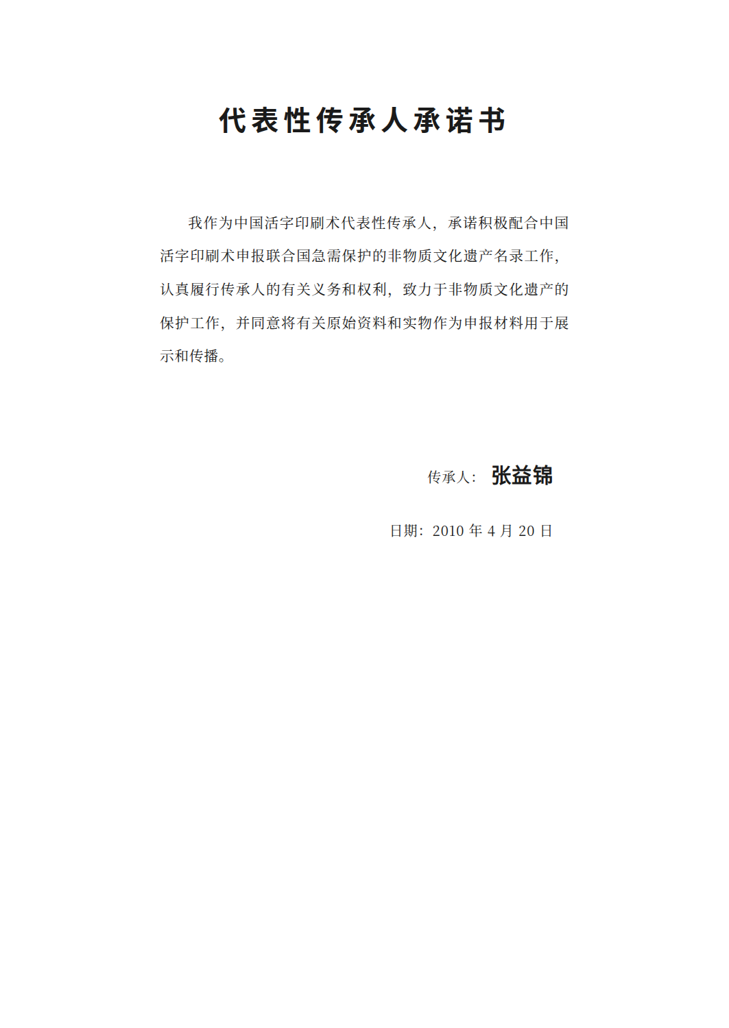代表性传承人承诺书
我作为中国活字印刷术代表性传承人，承诺积极配合中国活字印刷术申报联合国急需保护的非物质文化遗产名录工作，认真履行传承人的有关义务和权利，致力于非物质文化遗产的保护工作，并同意将有关原始资料和实物作为申报材料用于展示和传播。
传承人：张益锦
日期：2010 年 4 月 20 日